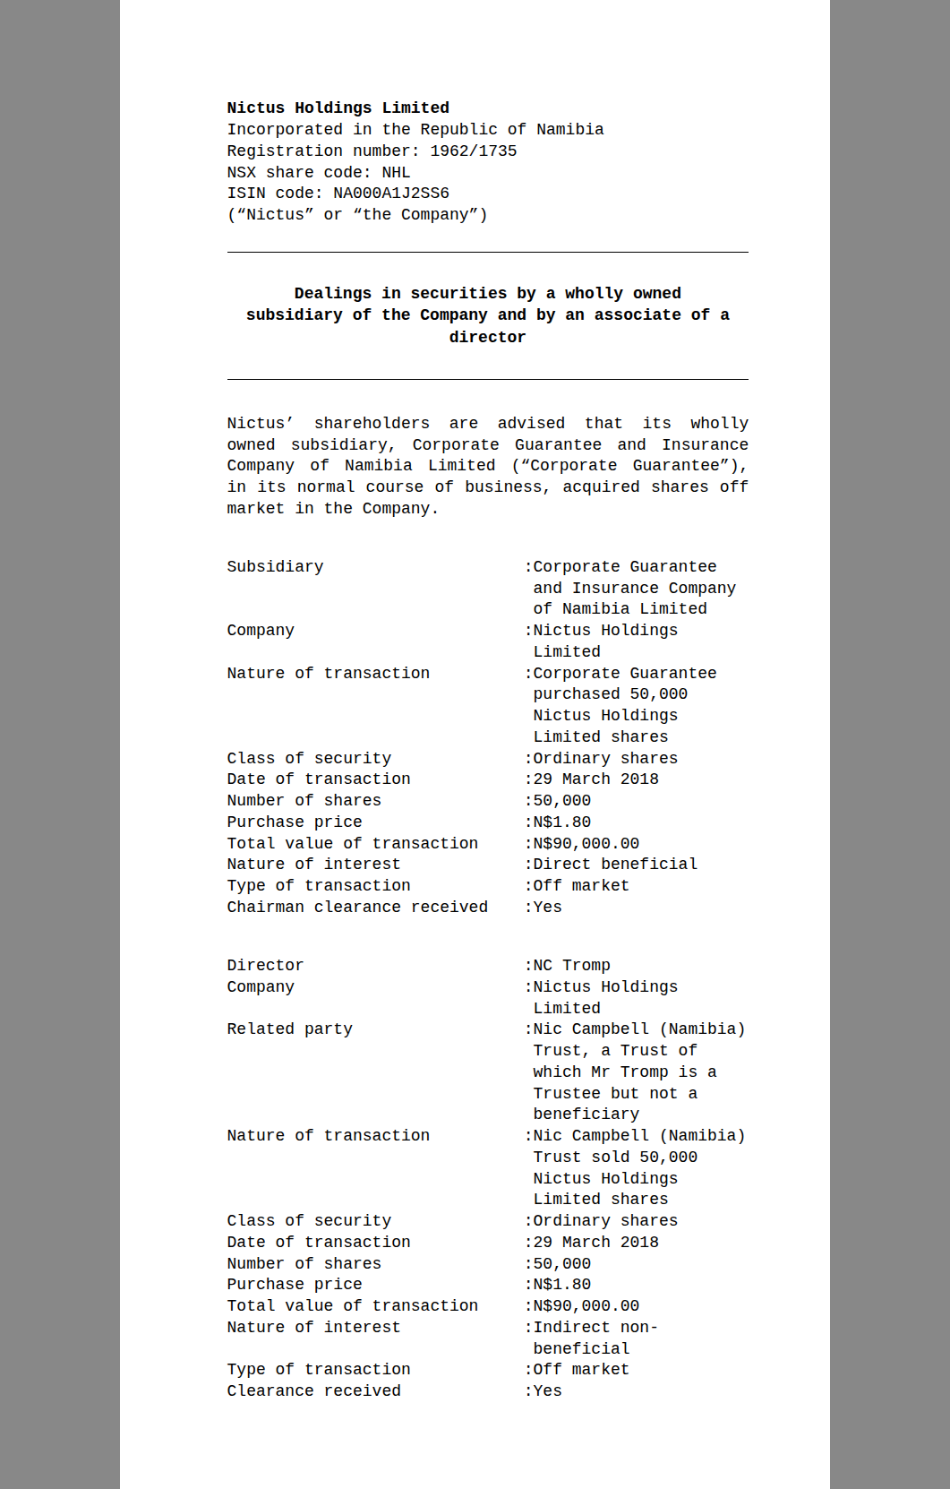Nictus Holdings Limited
Incorporated in the Republic of Namibia Registration number: 1962/1735 NSX share code: NHL ISIN code: NA000A1J2SS6 (“Nictus” or “the Company”)
Dealings in securities by a wholly owned subsidiary of the Company and by an associate of a director
Nictus’ shareholders are advised that its wholly owned subsidiary, Corporate Guarantee and Insurance Company of Namibia Limited (“Corporate Guarantee”), in its normal course of business, acquired shares off market in the Company.
| Subsidiary | : | Corporate Guarantee and Insurance Company of Namibia Limited |
| Company | : | Nictus Holdings Limited |
| Nature of transaction | : | Corporate Guarantee purchased 50,000 Nictus Holdings Limited shares |
| Class of security | : | Ordinary shares |
| Date of transaction | : | 29 March 2018 |
| Number of shares | : | 50,000 |
| Purchase price | : | N$1.80 |
| Total value of transaction | : | N$90,000.00 |
| Nature of interest | : | Direct beneficial |
| Type of transaction | : | Off market |
| Chairman clearance received | : | Yes |
| Director | : | NC Tromp |
| Company | : | Nictus Holdings Limited |
| Related party | : | Nic Campbell (Namibia) Trust, a Trust of which Mr Tromp is a Trustee but not a beneficiary |
| Nature of transaction | : | Nic Campbell (Namibia) Trust sold 50,000 Nictus Holdings Limited shares |
| Class of security | : | Ordinary shares |
| Date of transaction | : | 29 March 2018 |
| Number of shares | : | 50,000 |
| Purchase price | : | N$1.80 |
| Total value of transaction | : | N$90,000.00 |
| Nature of interest | : | Indirect non-beneficial |
| Type of transaction | : | Off market |
| Clearance received | : | Yes |